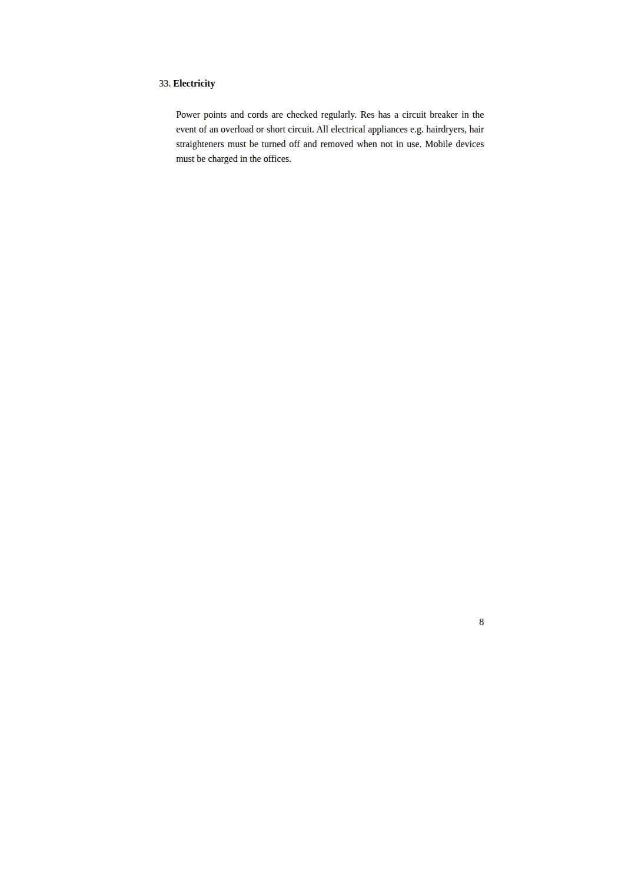Electricity
Power points and cords are checked regularly. Res has a circuit breaker in the event of an overload or short circuit. All electrical appliances e.g. hairdryers, hair straighteners must be turned off and removed when not in use. Mobile devices must be charged in the offices.
8